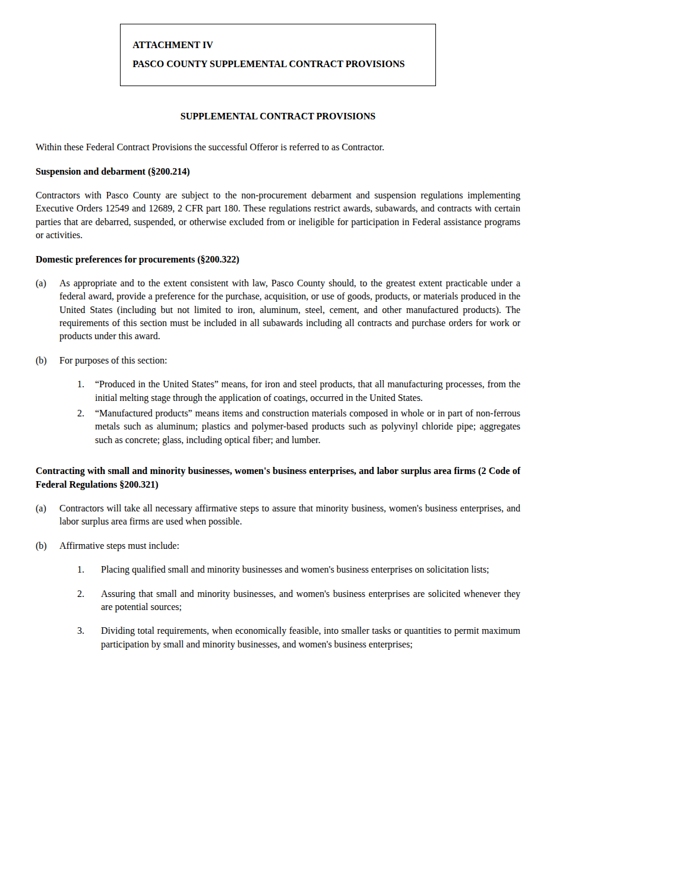ATTACHMENT IV
PASCO COUNTY SUPPLEMENTAL CONTRACT PROVISIONS
SUPPLEMENTAL CONTRACT PROVISIONS
Within these Federal Contract Provisions the successful Offeror is referred to as Contractor.
Suspension and debarment (§200.214)
Contractors with Pasco County are subject to the non-procurement debarment and suspension regulations implementing Executive Orders 12549 and 12689, 2 CFR part 180. These regulations restrict awards, subawards, and contracts with certain parties that are debarred, suspended, or otherwise excluded from or ineligible for participation in Federal assistance programs or activities.
Domestic preferences for procurements (§200.322)
(a)
As appropriate and to the extent consistent with law, Pasco County should, to the greatest extent practicable under a federal award, provide a preference for the purchase, acquisition, or use of goods, products, or materials produced in the United States (including but not limited to iron, aluminum, steel, cement, and other manufactured products). The requirements of this section must be included in all subawards including all contracts and purchase orders for work or products under this award.
(b)
For purposes of this section:
1.
“Produced in the United States” means, for iron and steel products, that all manufacturing processes, from the initial melting stage through the application of coatings, occurred in the United States.
2.
“Manufactured products” means items and construction materials composed in whole or in part of non-ferrous metals such as aluminum; plastics and polymer-based products such as polyvinyl chloride pipe; aggregates such as concrete; glass, including optical fiber; and lumber.
Contracting with small and minority businesses, women's business enterprises, and labor surplus area firms (2 Code of Federal Regulations §200.321)
(a)
Contractors will take all necessary affirmative steps to assure that minority business, women's business enterprises, and labor surplus area firms are used when possible.
(b)
Affirmative steps must include:
1.
Placing qualified small and minority businesses and women's business enterprises on solicitation lists;
2.
Assuring that small and minority businesses, and women's business enterprises are solicited whenever they are potential sources;
3.
Dividing total requirements, when economically feasible, into smaller tasks or quantities to permit maximum participation by small and minority businesses, and women's business enterprises;